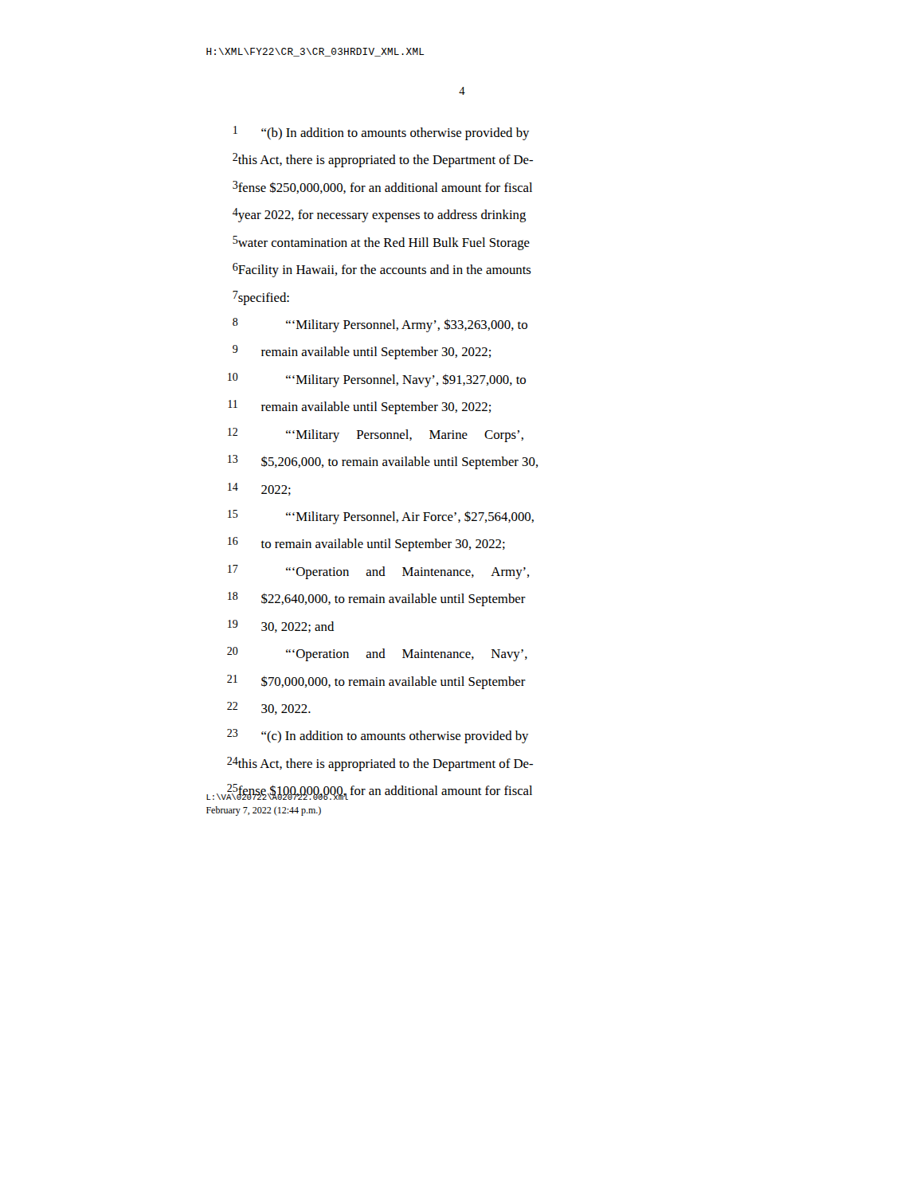H:\XML\FY22\CR_3\CR_03HRDIV_XML.XML
4
| 1 | “(b) In addition to amounts otherwise provided by |
| 2 | this Act, there is appropriated to the Department of De- |
| 3 | fense $250,000,000, for an additional amount for fiscal |
| 4 | year 2022, for necessary expenses to address drinking |
| 5 | water contamination at the Red Hill Bulk Fuel Storage |
| 6 | Facility in Hawaii, for the accounts and in the amounts |
| 7 | specified: |
| 8 | “‘Military Personnel, Army’, $33,263,000, to |
| 9 | remain available until September 30, 2022; |
| 10 | “‘Military Personnel, Navy’, $91,327,000, to |
| 11 | remain available until September 30, 2022; |
| 12 | “‘Military Personnel, Marine Corps’, |
| 13 | $5,206,000, to remain available until September 30, |
| 14 | 2022; |
| 15 | “‘Military Personnel, Air Force’, $27,564,000, |
| 16 | to remain available until September 30, 2022; |
| 17 | “‘Operation and Maintenance, Army’, |
| 18 | $22,640,000, to remain available until September |
| 19 | 30, 2022; and |
| 20 | “‘Operation and Maintenance, Navy’, |
| 21 | $70,000,000, to remain available until September |
| 22 | 30, 2022. |
| 23 | “(c) In addition to amounts otherwise provided by |
| 24 | this Act, there is appropriated to the Department of De- |
| 25 | fense $100,000,000, for an additional amount for fiscal |
L:\VA\020722\A020722.006.xml
February 7, 2022 (12:44 p.m.)